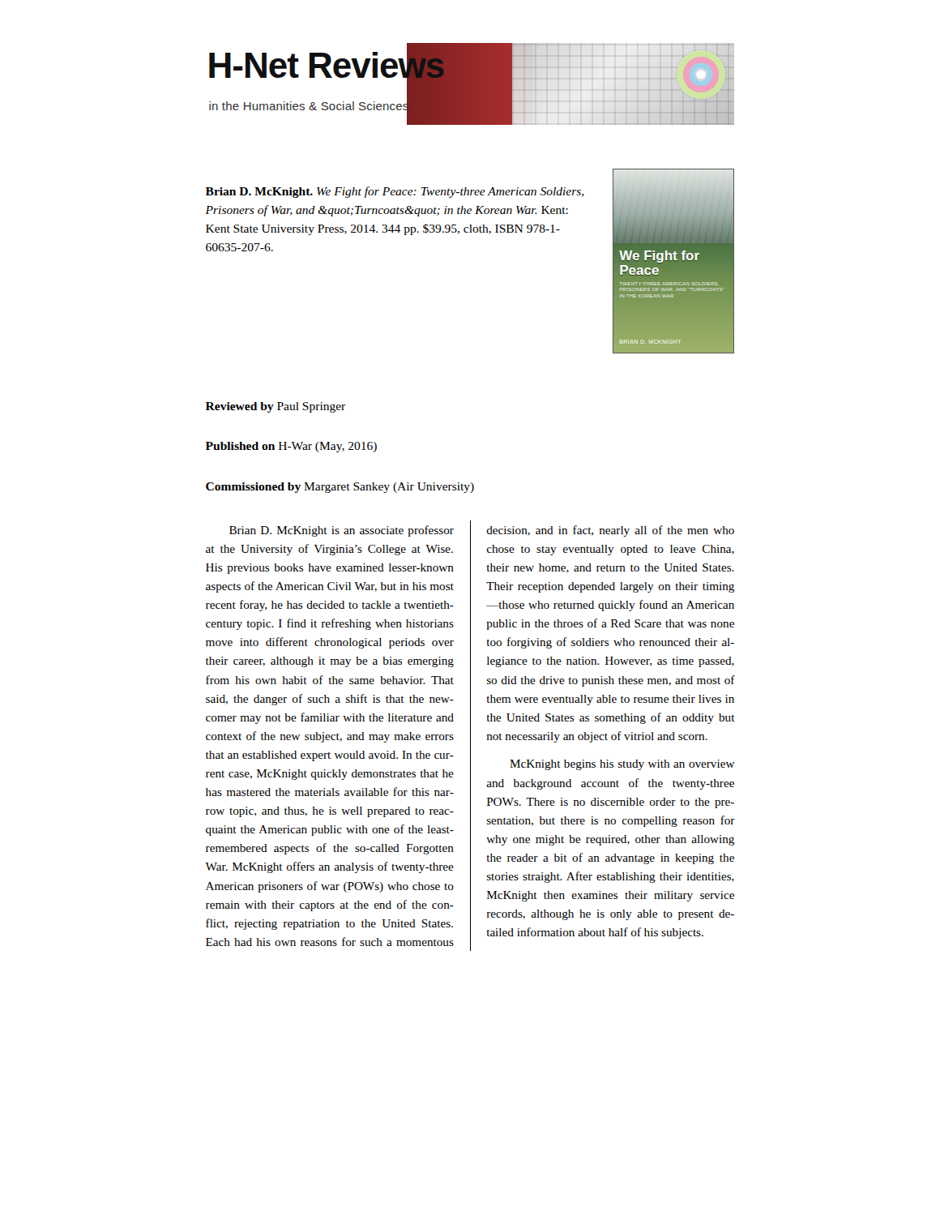H-Net Reviews
in the Humanities & Social Sciences
We Fight for Peace
Twenty-three American Soldiers, Prisoners of War, and "Turncoats" in the Korean War
Brian D. McKnight
Brian D. McKnight. We Fight for Peace: Twenty-three American Soldiers, Prisoners of War, and &quot;Turncoats&quot; in the Korean War. Kent: Kent State University Press, 2014. 344 pp. $39.95, cloth, ISBN 978-1-60635-207-6.
Reviewed by Paul Springer
Published on H-War (May, 2016)
Commissioned by Margaret Sankey (Air University)
Brian D. McKnight is an associate professor at the University of Virginia’s College at Wise. His previous books have examined lesser-known aspects of the American Civil War, but in his most recent foray, he has decided to tackle a twentieth-century topic. I find it refreshing when historians move into different chronological periods over their career, although it may be a bias emerging from his own habit of the same behavior. That said, the danger of such a shift is that the newcomer may not be familiar with the literature and context of the new subject, and may make errors that an established expert would avoid. In the current case, McKnight quickly demonstrates that he has mastered the materials available for this narrow topic, and thus, he is well prepared to reacquaint the American public with one of the least-remembered aspects of the so-called Forgotten War. McKnight offers an analysis of twenty-three American prisoners of war (POWs) who chose to remain with their captors at the end of the conflict, rejecting repatriation to the United States. Each had his own reasons for such a momentous decision, and in fact, nearly all of the men who chose to stay eventually opted to leave China, their new home, and return to the United States. Their reception depended largely on their timing—those who returned quickly found an American public in the throes of a Red Scare that was none too forgiving of soldiers who renounced their allegiance to the nation. However, as time passed, so did the drive to punish these men, and most of them were eventually able to resume their lives in the United States as something of an oddity but not necessarily an object of vitriol and scorn.
McKnight begins his study with an overview and background account of the twenty-three POWs. There is no discernible order to the presentation, but there is no compelling reason for why one might be required, other than allowing the reader a bit of an advantage in keeping the stories straight. After establishing their identities, McKnight then examines their military service records, although he is only able to present detailed information about half of his subjects.